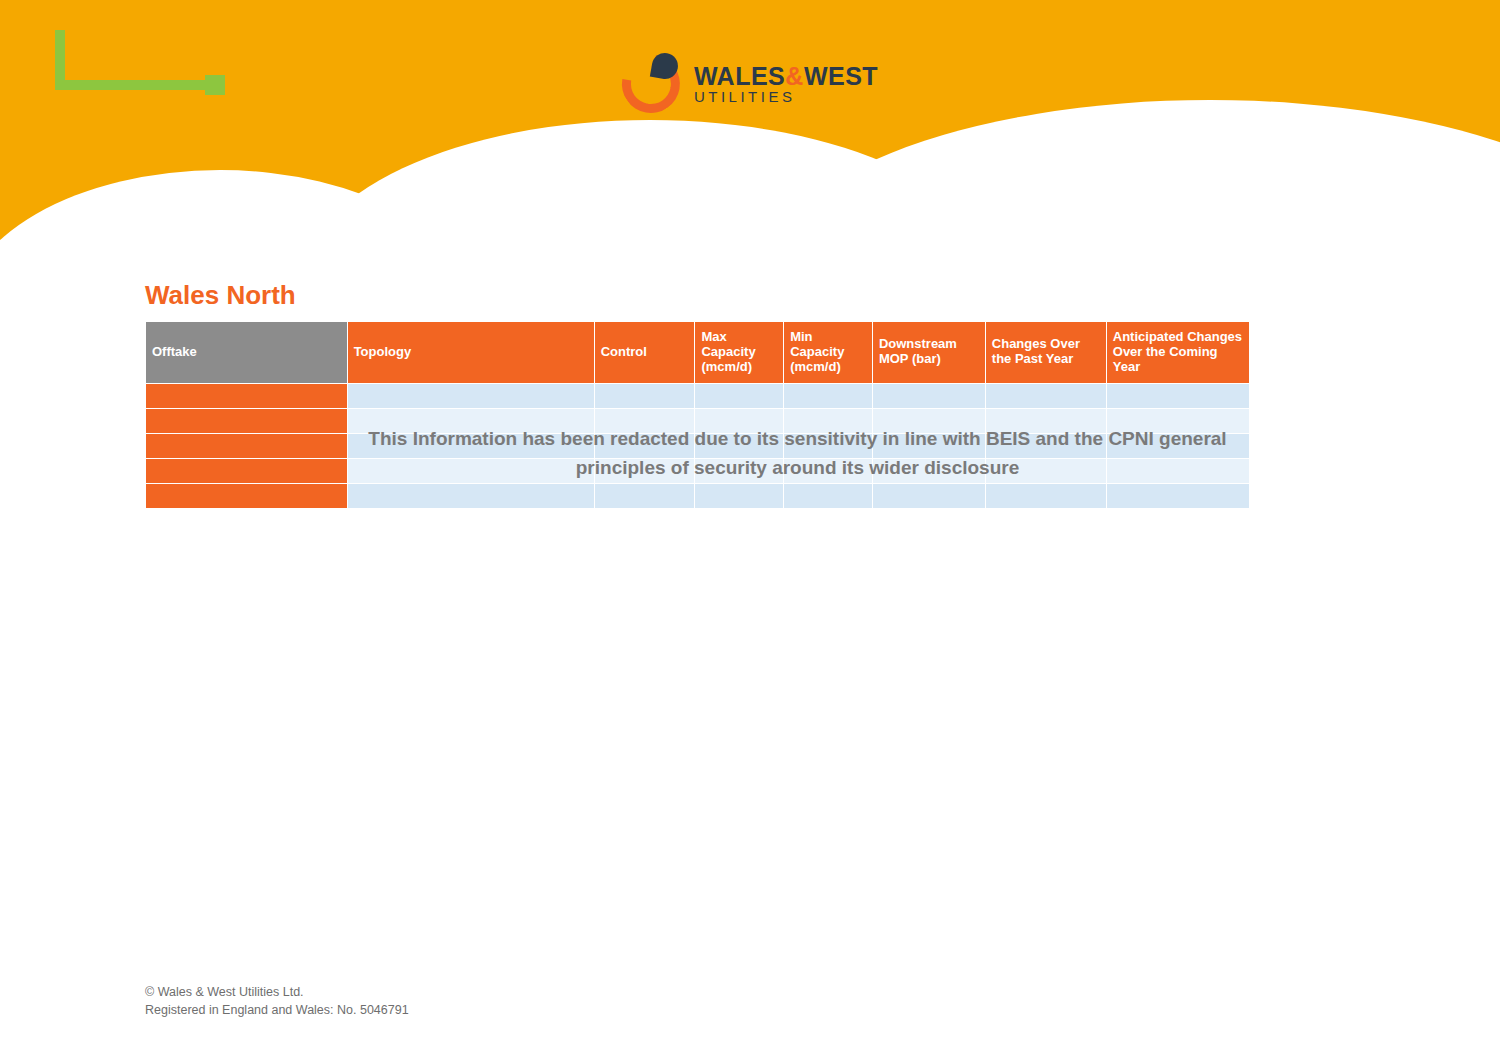WALES&WEST
UTILITIES
Wales North
| Offtake | Topology | Control | Max Capacity (mcm/d) | Min Capacity (mcm/d) | Downstream MOP (bar) | Changes Over the Past Year | Anticipated Changes Over the Coming Year |
| --- | --- | --- | --- | --- | --- | --- | --- |
This Information has been redacted due to its sensitivity in line with BEIS and the CPNI general principles of security around its wider disclosure
© Wales & West Utilities Ltd.
Registered in England and Wales: No. 5046791